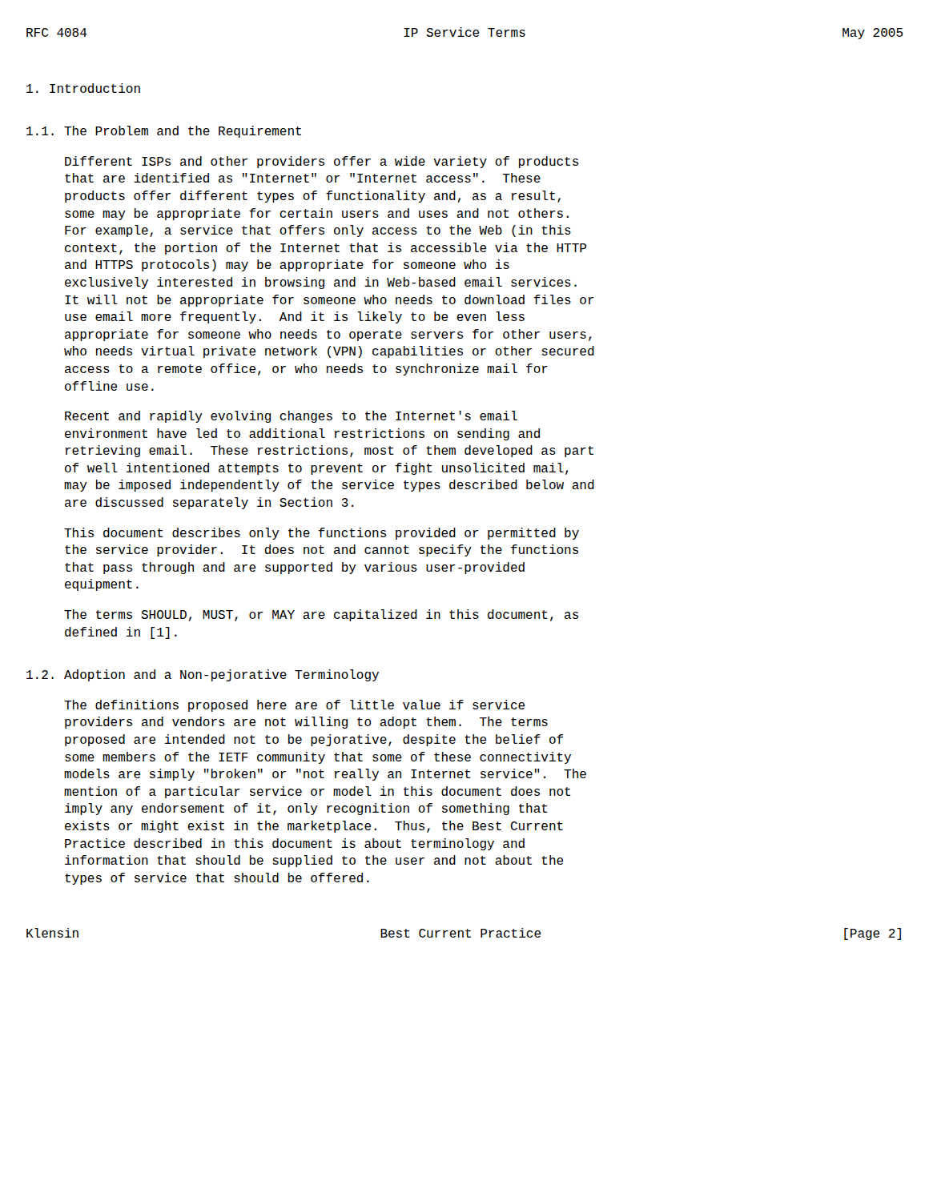RFC 4084 IP Service Terms May 2005
1. Introduction
1.1. The Problem and the Requirement
Different ISPs and other providers offer a wide variety of products that are identified as "Internet" or "Internet access". These products offer different types of functionality and, as a result, some may be appropriate for certain users and uses and not others. For example, a service that offers only access to the Web (in this context, the portion of the Internet that is accessible via the HTTP and HTTPS protocols) may be appropriate for someone who is exclusively interested in browsing and in Web-based email services. It will not be appropriate for someone who needs to download files or use email more frequently. And it is likely to be even less appropriate for someone who needs to operate servers for other users, who needs virtual private network (VPN) capabilities or other secured access to a remote office, or who needs to synchronize mail for offline use.
Recent and rapidly evolving changes to the Internet's email environment have led to additional restrictions on sending and retrieving email. These restrictions, most of them developed as part of well intentioned attempts to prevent or fight unsolicited mail, may be imposed independently of the service types described below and are discussed separately in Section 3.
This document describes only the functions provided or permitted by the service provider. It does not and cannot specify the functions that pass through and are supported by various user-provided equipment.
The terms SHOULD, MUST, or MAY are capitalized in this document, as defined in [1].
1.2. Adoption and a Non-pejorative Terminology
The definitions proposed here are of little value if service providers and vendors are not willing to adopt them. The terms proposed are intended not to be pejorative, despite the belief of some members of the IETF community that some of these connectivity models are simply "broken" or "not really an Internet service". The mention of a particular service or model in this document does not imply any endorsement of it, only recognition of something that exists or might exist in the marketplace. Thus, the Best Current Practice described in this document is about terminology and information that should be supplied to the user and not about the types of service that should be offered.
Klensin Best Current Practice [Page 2]